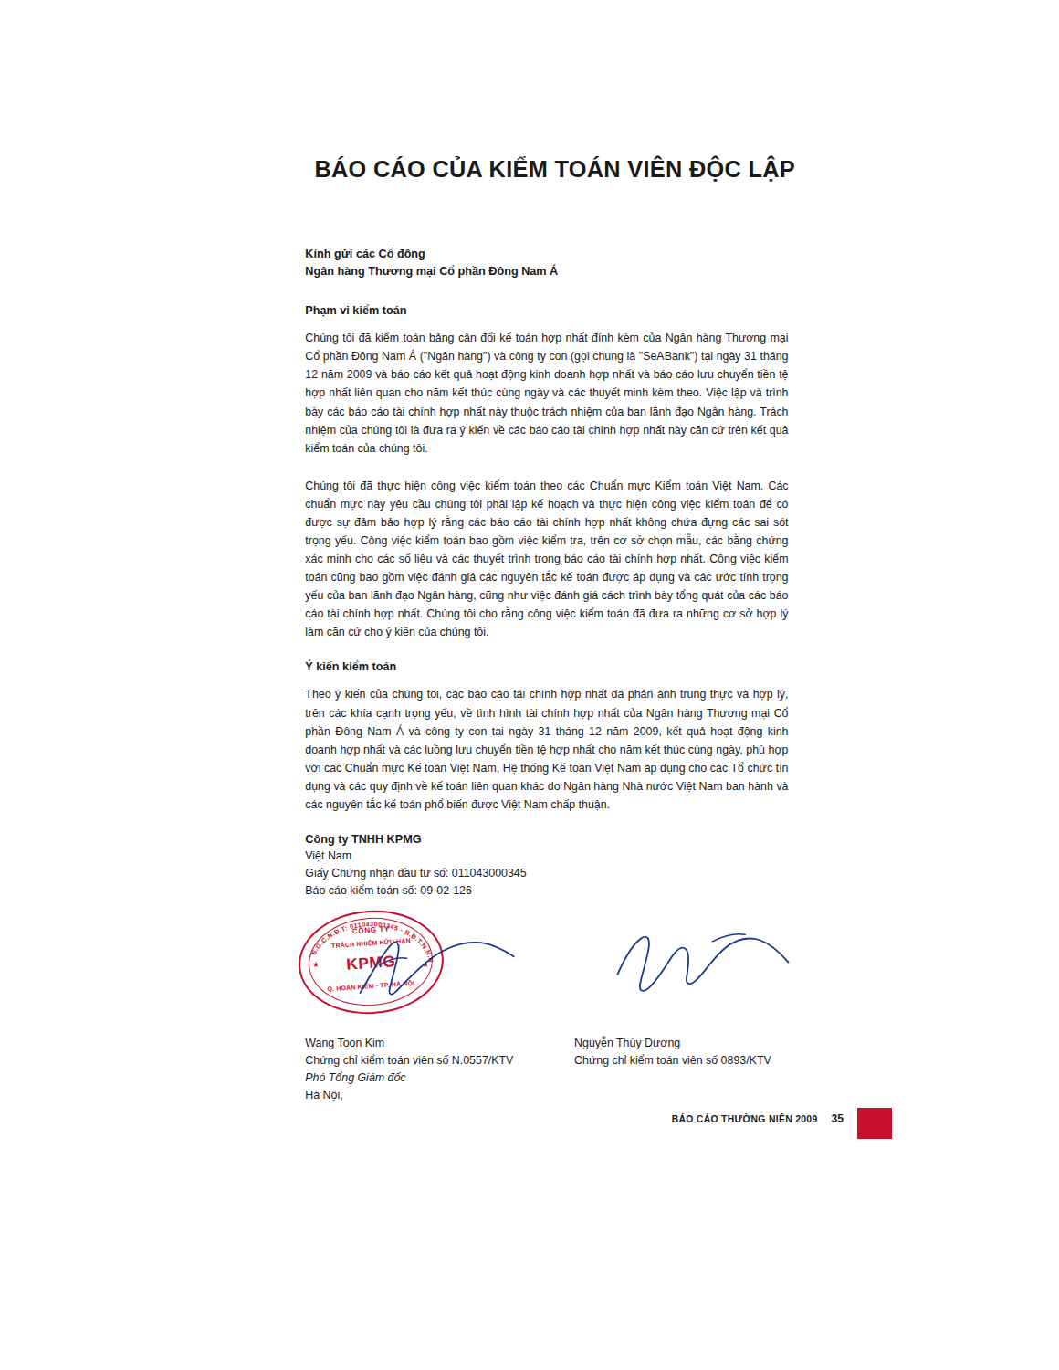BÁO CÁO CỦA KIỂM TOÁN VIÊN ĐỘC LẬP
Kính gửi các Cổ đông
Ngân hàng Thương mại Cổ phần Đông Nam Á
Phạm vi kiểm toán
Chúng tôi đã kiểm toán bảng cân đối kế toán hợp nhất đính kèm của Ngân hàng Thương mại Cổ phần Đông Nam Á ("Ngân hàng") và công ty con (gọi chung là "SeABank") tại ngày 31 tháng 12 năm 2009 và báo cáo kết quả hoạt động kinh doanh hợp nhất và báo cáo lưu chuyển tiền tệ hợp nhất liên quan cho năm kết thúc cùng ngày và các thuyết minh kèm theo. Việc lập và trình bày các báo cáo tài chính hợp nhất này thuộc trách nhiệm của ban lãnh đạo Ngân hàng. Trách nhiệm của chúng tôi là đưa ra ý kiến về các báo cáo tài chính hợp nhất này căn cứ trên kết quả kiểm toán của chúng tôi.
Chúng tôi đã thực hiện công việc kiểm toán theo các Chuẩn mực Kiểm toán Việt Nam. Các chuẩn mực này yêu cầu chúng tôi phải lập kế hoạch và thực hiện công việc kiểm toán để có được sự đảm bảo hợp lý rằng các báo cáo tài chính hợp nhất không chứa đựng các sai sót trọng yếu. Công việc kiểm toán bao gồm việc kiểm tra, trên cơ sở chọn mẫu, các bằng chứng xác minh cho các số liệu và các thuyết trình trong báo cáo tài chính hợp nhất. Công việc kiểm toán cũng bao gồm việc đánh giá các nguyên tắc kế toán được áp dụng và các ước tính trọng yếu của ban lãnh đạo Ngân hàng, cũng như việc đánh giá cách trình bày tổng quát của các báo cáo tài chính hợp nhất. Chúng tôi cho rằng công việc kiểm toán đã đưa ra những cơ sở hợp lý làm căn cứ cho ý kiến của chúng tôi.
Ý kiến kiểm toán
Theo ý kiến của chúng tôi, các báo cáo tài chính hợp nhất đã phản ánh trung thực và hợp lý, trên các khía cạnh trọng yếu, về tình hình tài chính hợp nhất của Ngân hàng Thương mại Cổ phần Đông Nam Á và công ty con tại ngày 31 tháng 12 năm 2009, kết quả hoạt động kinh doanh hợp nhất và các luồng lưu chuyển tiền tệ hợp nhất cho năm kết thúc cùng ngày, phù hợp với các Chuẩn mực Kế toán Việt Nam, Hệ thống Kế toán Việt Nam áp dụng cho các Tổ chức tín dụng và các quy định về kế toán liên quan khác do Ngân hàng Nhà nước Việt Nam ban hành và các nguyên tắc kế toán phổ biến được Việt Nam chấp thuận.
Công ty TNHH KPMG
Việt Nam
Giấy Chứng nhận đầu tư số: 011043000345
Báo cáo kiểm toán số: 09-02-126
CÔNG TY
TRÁCH NHIỆM HỮU HẠN
KPMG
Q. HOÀN KIẾM - TP. HÀ NỘI
★
★
S.G.C.N.Đ.T: 011043000345 - B.Đ.T.N.N.N
Wang Toon Kim
Chứng chỉ kiểm toán viên số N.0557/KTV
Phó Tổng Giám đốc
Hà Nội,
Nguyễn Thùy Dương
Chứng chỉ kiểm toán viên số 0893/KTV
BÁO CÁO THƯỜNG NIÊN 2009 35